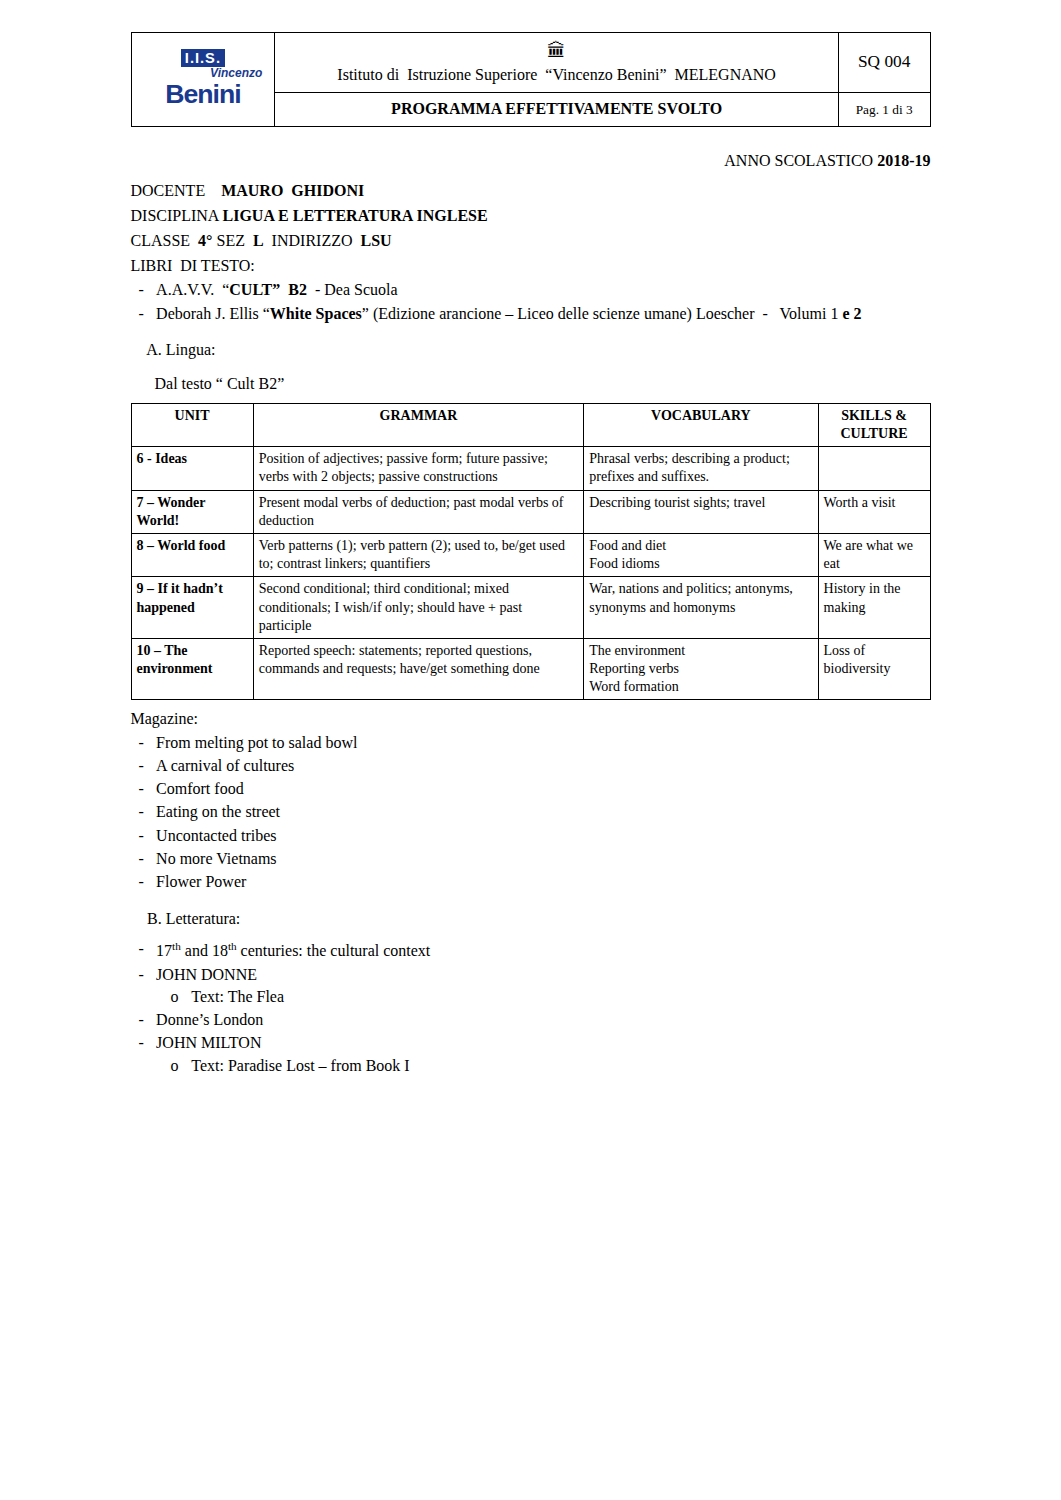| I.I.S. Vincenzo Benini | 🏛 Istituto di Istruzione Superiore “Vincenzo Benini” MELEGNANO | SQ 004 |
| PROGRAMMA EFFETTIVAMENTE SVOLTO | Pag. 1 di 3 |
ANNO SCOLASTICO 2018-19
DOCENTE MAURO GHIDONI
DISCIPLINA LIGUA E LETTERATURA INGLESE
CLASSE 4° SEZ L INDIRIZZO LSU
LIBRI DI TESTO:
A.A.V.V. “CULT” B2 - Dea Scuola
Deborah J. Ellis “White Spaces” (Edizione arancione – Liceo delle scienze umane) Loescher - Volumi 1 e 2
Lingua:
Dal testo “ Cult B2”
| UNIT | GRAMMAR | VOCABULARY | SKILLS & CULTURE |
| --- | --- | --- | --- |
| 6 - Ideas | Position of adjectives; passive form; future passive; verbs with 2 objects; passive constructions | Phrasal verbs; describing a product; prefixes and suffixes. | |
| 7 – Wonder World! | Present modal verbs of deduction; past modal verbs of deduction | Describing tourist sights; travel | Worth a visit |
| 8 – World food | Verb patterns (1); verb pattern (2); used to, be/get used to; contrast linkers; quantifiers | Food and diet Food idioms | We are what we eat |
| 9 – If it hadn’t happened | Second conditional; third conditional; mixed conditionals; I wish/if only; should have + past participle | War, nations and politics; antonyms, synonyms and homonyms | History in the making |
| 10 – The environment | Reported speech: statements; reported questions, commands and requests; have/get something done | The environment Reporting verbs Word formation | Loss of biodiversity |
Magazine:
From melting pot to salad bowl
A carnival of cultures
Comfort food
Eating on the street
Uncontacted tribes
No more Vietnams
Flower Power
Letteratura:
17th and 18th centuries: the cultural context
JOHN DONNE
Text: The Flea
Donne’s London
JOHN MILTON
Text: Paradise Lost – from Book I